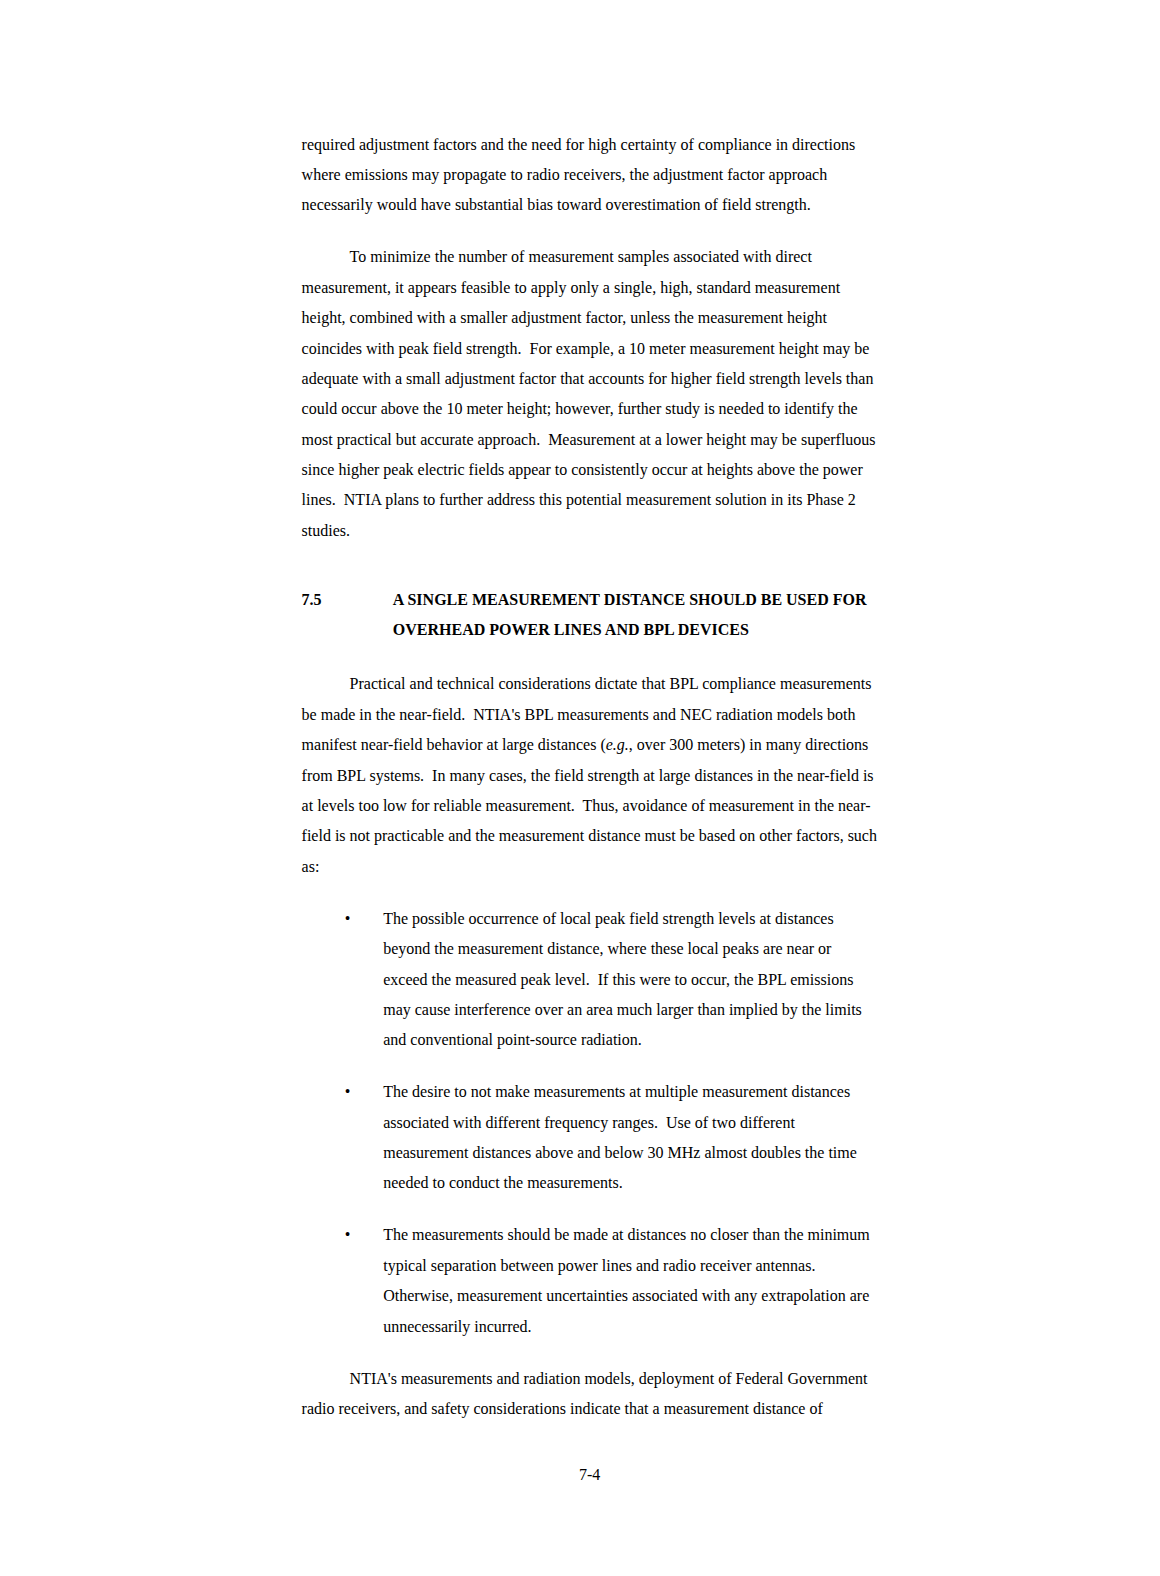required adjustment factors and the need for high certainty of compliance in directions where emissions may propagate to radio receivers, the adjustment factor approach necessarily would have substantial bias toward overestimation of field strength.
To minimize the number of measurement samples associated with direct measurement, it appears feasible to apply only a single, high, standard measurement height, combined with a smaller adjustment factor, unless the measurement height coincides with peak field strength. For example, a 10 meter measurement height may be adequate with a small adjustment factor that accounts for higher field strength levels than could occur above the 10 meter height; however, further study is needed to identify the most practical but accurate approach. Measurement at a lower height may be superfluous since higher peak electric fields appear to consistently occur at heights above the power lines. NTIA plans to further address this potential measurement solution in its Phase 2 studies.
7.5 A single measurement distance should be used for overhead power lines and BPL devices
Practical and technical considerations dictate that BPL compliance measurements be made in the near-field. NTIA's BPL measurements and NEC radiation models both manifest near-field behavior at large distances (e.g., over 300 meters) in many directions from BPL systems. In many cases, the field strength at large distances in the near-field is at levels too low for reliable measurement. Thus, avoidance of measurement in the near-field is not practicable and the measurement distance must be based on other factors, such as:
The possible occurrence of local peak field strength levels at distances beyond the measurement distance, where these local peaks are near or exceed the measured peak level. If this were to occur, the BPL emissions may cause interference over an area much larger than implied by the limits and conventional point-source radiation.
The desire to not make measurements at multiple measurement distances associated with different frequency ranges. Use of two different measurement distances above and below 30 MHz almost doubles the time needed to conduct the measurements.
The measurements should be made at distances no closer than the minimum typical separation between power lines and radio receiver antennas. Otherwise, measurement uncertainties associated with any extrapolation are unnecessarily incurred.
NTIA's measurements and radiation models, deployment of Federal Government radio receivers, and safety considerations indicate that a measurement distance of
7-4